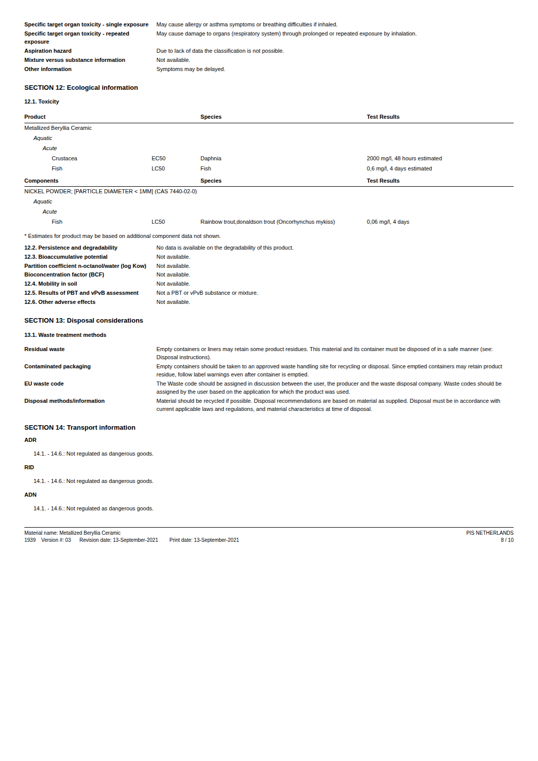| Specific target organ toxicity - single exposure | May cause allergy or asthma symptoms or breathing difficulties if inhaled. |
| Specific target organ toxicity - repeated exposure | May cause damage to organs (respiratory system) through prolonged or repeated exposure by inhalation. |
| Aspiration hazard | Due to lack of data the classification is not possible. |
| Mixture versus substance information | Not available. |
| Other information | Symptoms may be delayed. |
SECTION 12: Ecological information
12.1. Toxicity
| Product | | Species | Test Results |
| --- | --- | --- | --- |
| Metallized Beryllia Ceramic |
| Aquatic | | | |
| Acute | | | |
| Crustacea | EC50 | Daphnia | 2000 mg/l, 48 hours estimated |
| Fish | LC50 | Fish | 0,6 mg/l, 4 days estimated |
| Components | | Species | Test Results |
| NICKEL POWDER; [PARTICLE DIAMETER < 1MM] (CAS 7440-02-0) |
| Aquatic | | | |
| Acute | | | |
| Fish | LC50 | Rainbow trout,donaldson trout (Oncorhynchus mykiss) | 0,06 mg/l, 4 days |
* Estimates for product may be based on additional component data not shown.
| 12.2. Persistence and degradability | No data is available on the degradability of this product. |
| 12.3. Bioaccumulative potential | Not available. |
| Partition coefficient n-octanol/water (log Kow) | Not available. |
| Bioconcentration factor (BCF) | Not available. |
| 12.4. Mobility in soil | Not available. |
| 12.5. Results of PBT and vPvB assessment | Not a PBT or vPvB substance or mixture. |
| 12.6. Other adverse effects | Not available. |
SECTION 13: Disposal considerations
13.1. Waste treatment methods
| Residual waste | Empty containers or liners may retain some product residues. This material and its container must be disposed of in a safe manner (see: Disposal instructions). |
| Contaminated packaging | Empty containers should be taken to an approved waste handling site for recycling or disposal. Since emptied containers may retain product residue, follow label warnings even after container is emptied. |
| EU waste code | The Waste code should be assigned in discussion between the user, the producer and the waste disposal company. Waste codes should be assigned by the user based on the application for which the product was used. |
| Disposal methods/information | Material should be recycled if possible. Disposal recommendations are based on material as supplied. Disposal must be in accordance with current applicable laws and regulations, and material characteristics at time of disposal. |
SECTION 14: Transport information
ADR
14.1. - 14.6.: Not regulated as dangerous goods.
RID
14.1. - 14.6.: Not regulated as dangerous goods.
ADN
14.1. - 14.6.: Not regulated as dangerous goods.
| Material name: Metallized Beryllia Ceramic | PIS NETHERLANDS |
| 1939 Version #: 03 Revision date: 13-September-2021 Print date: 13-September-2021 | 8 / 10 |